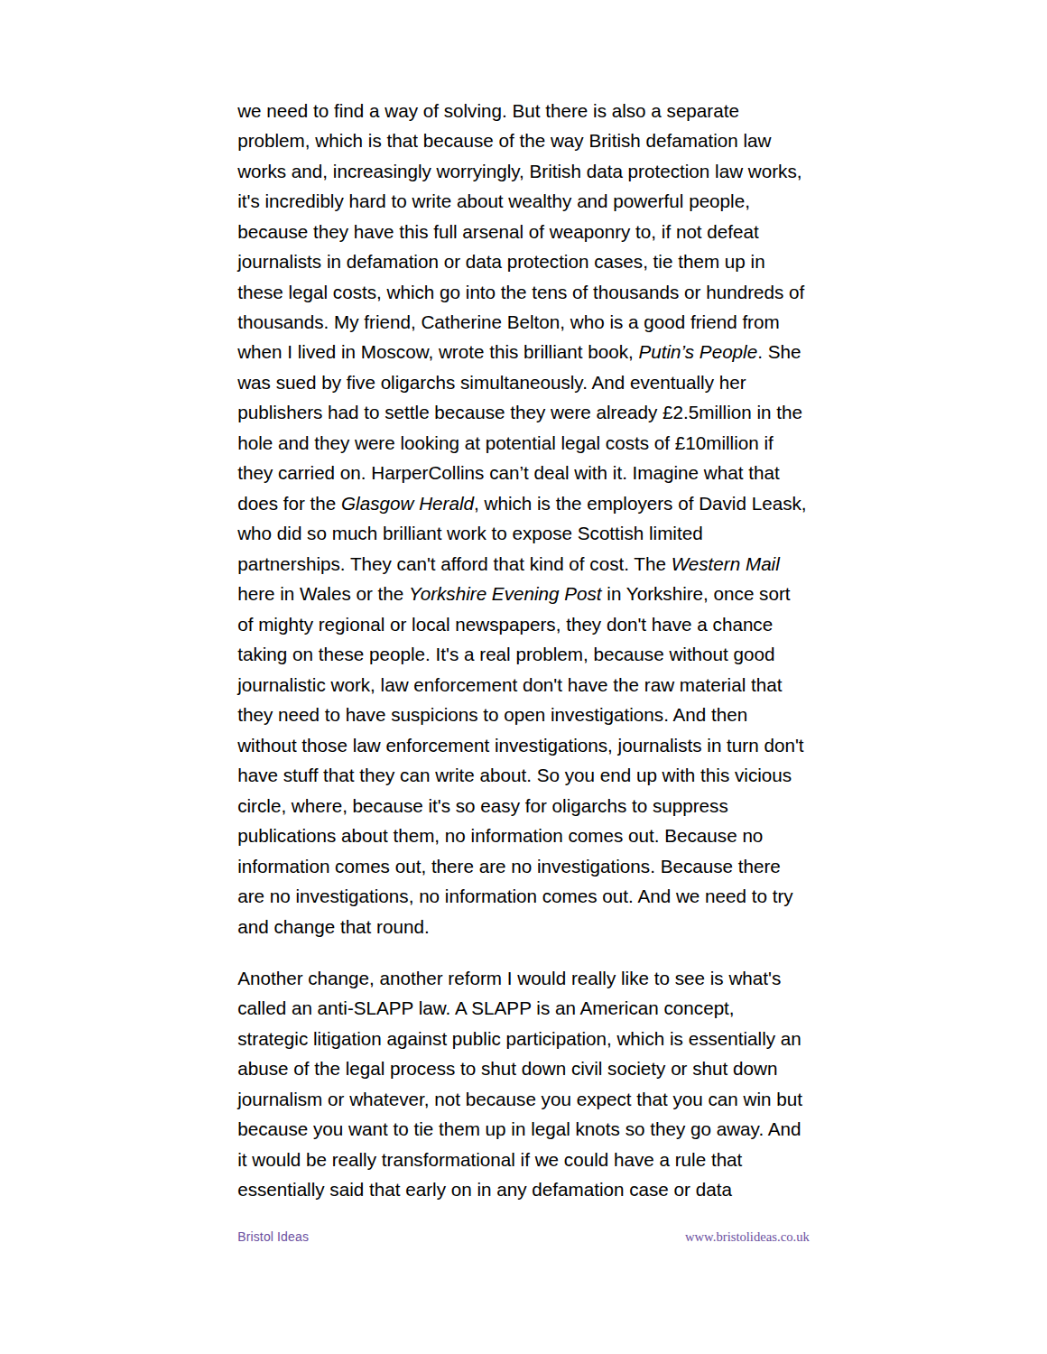we need to find a way of solving. But there is also a separate problem, which is that because of the way British defamation law works and, increasingly worryingly, British data protection law works, it's incredibly hard to write about wealthy and powerful people, because they have this full arsenal of weaponry to, if not defeat journalists in defamation or data protection cases, tie them up in these legal costs, which go into the tens of thousands or hundreds of thousands. My friend, Catherine Belton, who is a good friend from when I lived in Moscow, wrote this brilliant book, Putin’s People. She was sued by five oligarchs simultaneously. And eventually her publishers had to settle because they were already £2.5million in the hole and they were looking at potential legal costs of £10million if they carried on. HarperCollins can’t deal with it. Imagine what that does for the Glasgow Herald, which is the employers of David Leask, who did so much brilliant work to expose Scottish limited partnerships. They can't afford that kind of cost. The Western Mail here in Wales or the Yorkshire Evening Post in Yorkshire, once sort of mighty regional or local newspapers, they don't have a chance taking on these people. It's a real problem, because without good journalistic work, law enforcement don't have the raw material that they need to have suspicions to open investigations. And then without those law enforcement investigations, journalists in turn don't have stuff that they can write about. So you end up with this vicious circle, where, because it's so easy for oligarchs to suppress publications about them, no information comes out. Because no information comes out, there are no investigations. Because there are no investigations, no information comes out. And we need to try and change that round.
Another change, another reform I would really like to see is what's called an anti-SLAPP law. A SLAPP is an American concept, strategic litigation against public participation, which is essentially an abuse of the legal process to shut down civil society or shut down journalism or whatever, not because you expect that you can win but because you want to tie them up in legal knots so they go away. And it would be really transformational if we could have a rule that essentially said that early on in any defamation case or data
Bristol Ideas www.bristolideas.co.uk